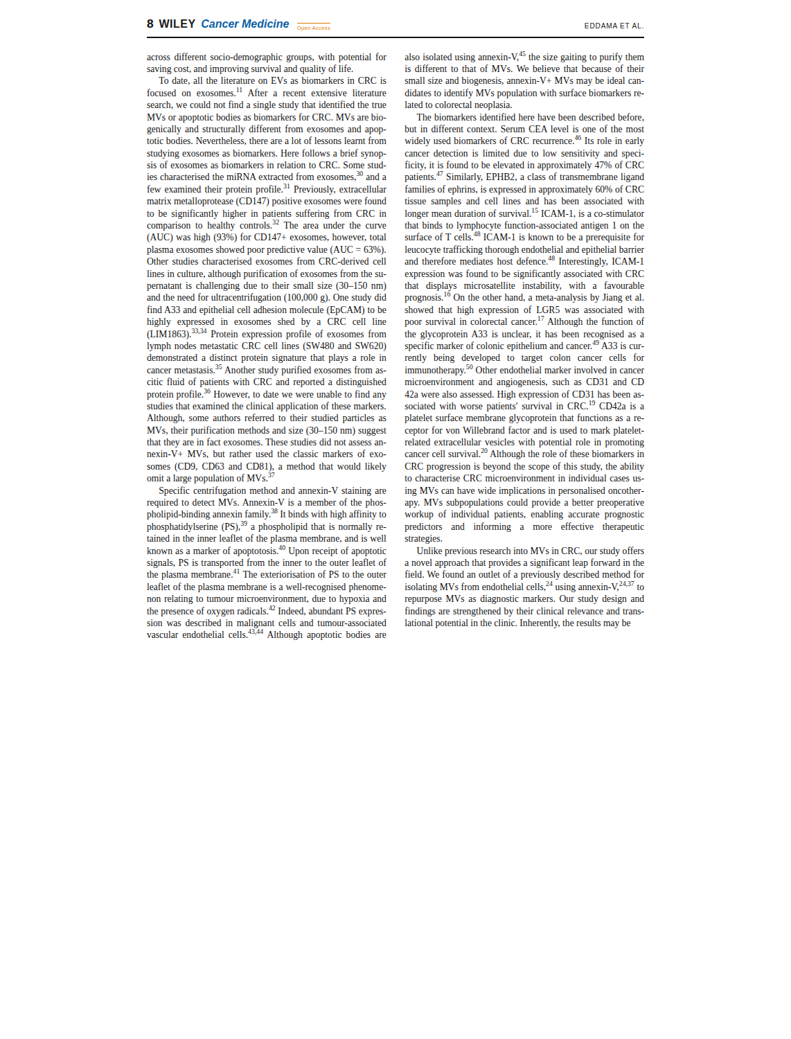8 WILEY Cancer Medicine Open Access
Eddama et al.
across different socio-demographic groups, with potential for saving cost, and improving survival and quality of life.
To date, all the literature on EVs as biomarkers in CRC is focused on exosomes.11 After a recent extensive literature search, we could not find a single study that identified the true MVs or apoptotic bodies as biomarkers for CRC. MVs are biogenically and structurally different from exosomes and apoptotic bodies. Nevertheless, there are a lot of lessons learnt from studying exosomes as biomarkers. Here follows a brief synopsis of exosomes as biomarkers in relation to CRC. Some studies characterised the miRNA extracted from exosomes,30 and a few examined their protein profile.31 Previously, extracellular matrix metalloprotease (CD147) positive exosomes were found to be significantly higher in patients suffering from CRC in comparison to healthy controls.32 The area under the curve (AUC) was high (93%) for CD147+ exosomes, however, total plasma exosomes showed poor predictive value (AUC = 63%). Other studies characterised exosomes from CRC-derived cell lines in culture, although purification of exosomes from the supernatant is challenging due to their small size (30–150 nm) and the need for ultracentrifugation (100,000 g). One study did find A33 and epithelial cell adhesion molecule (EpCAM) to be highly expressed in exosomes shed by a CRC cell line (LIM1863).33,34 Protein expression profile of exosomes from lymph nodes metastatic CRC cell lines (SW480 and SW620) demonstrated a distinct protein signature that plays a role in cancer metastasis.35 Another study purified exosomes from ascitic fluid of patients with CRC and reported a distinguished protein profile.36 However, to date we were unable to find any studies that examined the clinical application of these markers. Although, some authors referred to their studied particles as MVs, their purification methods and size (30–150 nm) suggest that they are in fact exosomes. These studies did not assess annexin-V+ MVs, but rather used the classic markers of exosomes (CD9, CD63 and CD81), a method that would likely omit a large population of MVs.37
Specific centrifugation method and annexin-V staining are required to detect MVs. Annexin-V is a member of the phospholipid-binding annexin family.38 It binds with high affinity to phosphatidylserine (PS),39 a phospholipid that is normally retained in the inner leaflet of the plasma membrane, and is well known as a marker of apoptotosis.40 Upon receipt of apoptotic signals, PS is transported from the inner to the outer leaflet of the plasma membrane.41 The exteriorisation of PS to the outer leaflet of the plasma membrane is a well-recognised phenomenon relating to tumour microenvironment, due to hypoxia and the presence of oxygen radicals.42 Indeed, abundant PS expression was described in malignant cells and tumour-associated vascular endothelial cells.43,44 Although apoptotic bodies are also isolated using annexin-V,45 the size gaiting to purify them is different to that of MVs. We believe that because of their small size and biogenesis, annexin-V+ MVs may be ideal candidates to identify MVs population with surface biomarkers related to colorectal neoplasia.
The biomarkers identified here have been described before, but in different context. Serum CEA level is one of the most widely used biomarkers of CRC recurrence.46 Its role in early cancer detection is limited due to low sensitivity and specificity, it is found to be elevated in approximately 47% of CRC patients.47 Similarly, EPHB2, a class of transmembrane ligand families of ephrins, is expressed in approximately 60% of CRC tissue samples and cell lines and has been associated with longer mean duration of survival.15 ICAM-1, is a co-stimulator that binds to lymphocyte function-associated antigen 1 on the surface of T cells.48 ICAM-1 is known to be a prerequisite for leucocyte trafficking thorough endothelial and epithelial barrier and therefore mediates host defence.48 Interestingly, ICAM-1 expression was found to be significantly associated with CRC that displays microsatellite instability, with a favourable prognosis.16 On the other hand, a meta-analysis by Jiang et al. showed that high expression of LGR5 was associated with poor survival in colorectal cancer.17 Although the function of the glycoprotein A33 is unclear, it has been recognised as a specific marker of colonic epithelium and cancer.49 A33 is currently being developed to target colon cancer cells for immunotherapy.50 Other endothelial marker involved in cancer microenvironment and angiogenesis, such as CD31 and CD 42a were also assessed. High expression of CD31 has been associated with worse patients′ survival in CRC.19 CD42a is a platelet surface membrane glycoprotein that functions as a receptor for von Willebrand factor and is used to mark platelet-related extracellular vesicles with potential role in promoting cancer cell survival.20 Although the role of these biomarkers in CRC progression is beyond the scope of this study, the ability to characterise CRC microenvironment in individual cases using MVs can have wide implications in personalised oncotherapy. MVs subpopulations could provide a better preoperative workup of individual patients, enabling accurate prognostic predictors and informing a more effective therapeutic strategies.
Unlike previous research into MVs in CRC, our study offers a novel approach that provides a significant leap forward in the field. We found an outlet of a previously described method for isolating MVs from endothelial cells,24 using annexin-V,24,37 to repurpose MVs as diagnostic markers. Our study design and findings are strengthened by their clinical relevance and translational potential in the clinic. Inherently, the results may be